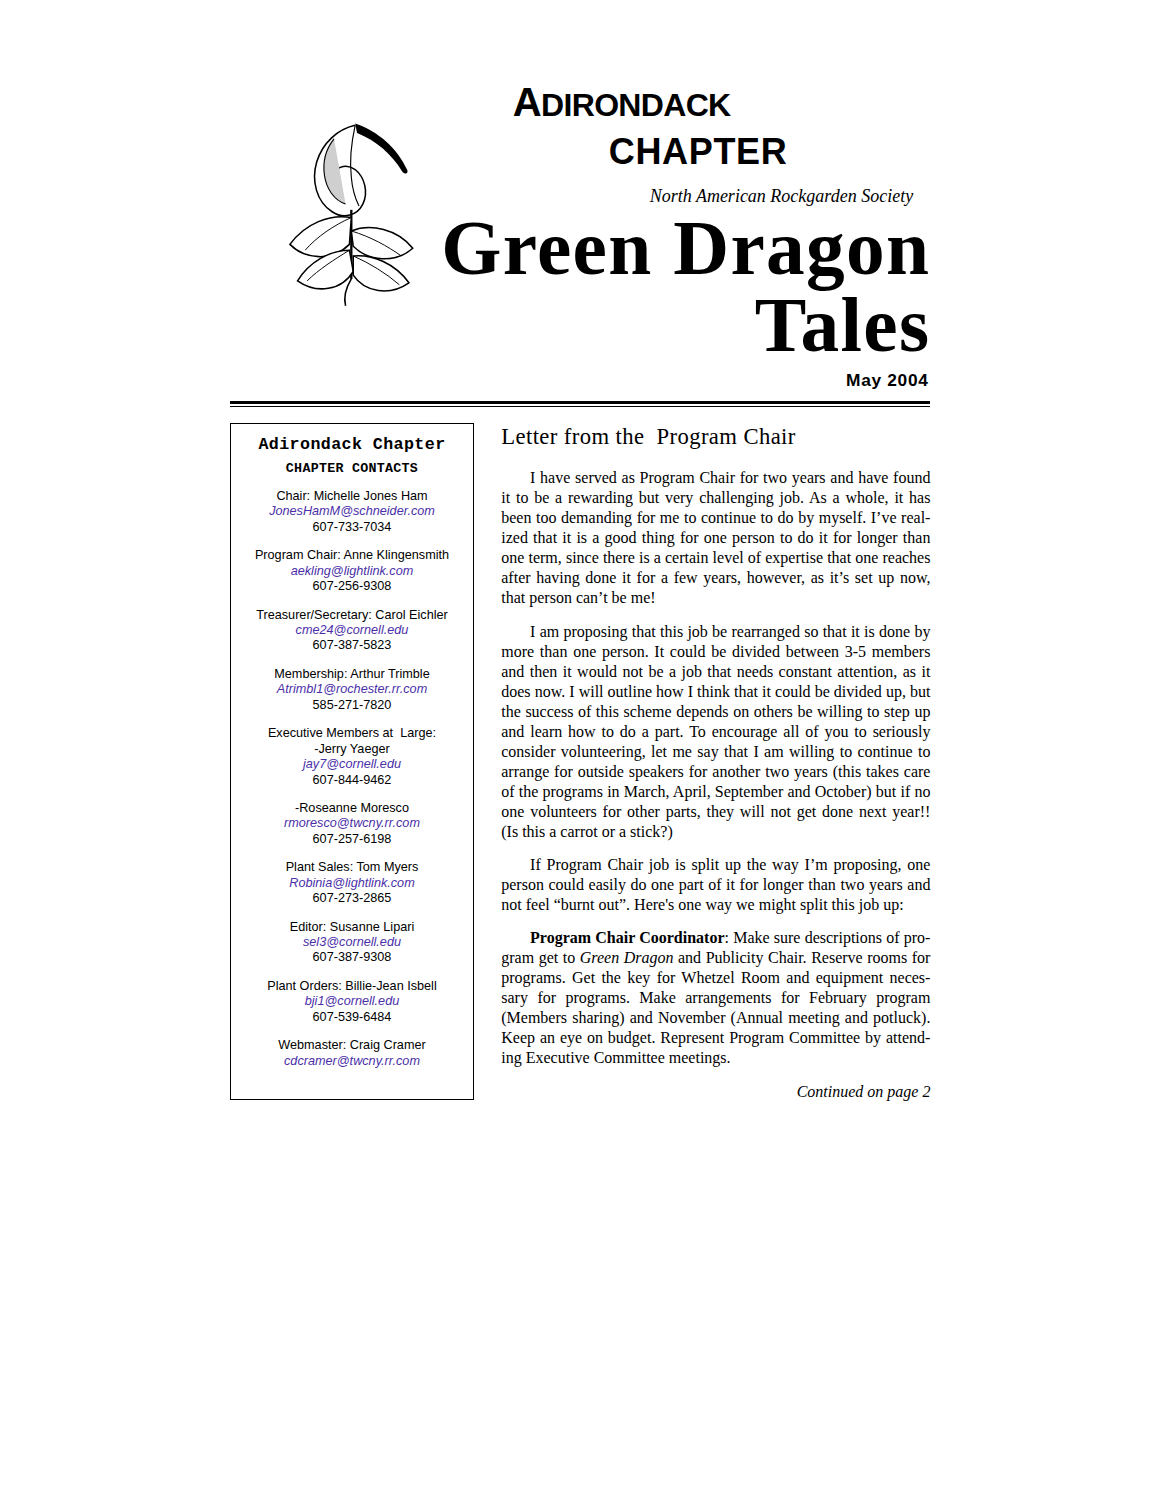ADIRONDACK
CHAPTER
North American Rockgarden Society
Green Dragon Tales
May 2004
Adirondack Chapter
CHAPTER CONTACTS
Chair: Michelle Jones Ham JonesHamM@schneider.com 607-733-7034
Program Chair: Anne Klingensmith aekling@lightlink.com 607-256-9308
Treasurer/Secretary: Carol Eichler cme24@cornell.edu 607-387-5823
Membership: Arthur Trimble Atrimbl1@rochester.rr.com 585-271-7820
Executive Members at Large: -Jerry Yaeger jay7@cornell.edu 607-844-9462
-Roseanne Moresco rmoresco@twcny.rr.com 607-257-6198
Plant Sales: Tom Myers Robinia@lightlink.com 607-273-2865
Editor: Susanne Lipari sel3@cornell.edu 607-387-9308
Plant Orders: Billie-Jean Isbell bji1@cornell.edu 607-539-6484
Webmaster: Craig Cramer cdcramer@twcny.rr.com
Letter from the Program Chair
I have served as Program Chair for two years and have found it to be a rewarding but very challenging job. As a whole, it has been too demanding for me to continue to do by myself. I’ve realized that it is a good thing for one person to do it for longer than one term, since there is a certain level of expertise that one reaches after having done it for a few years, however, as it’s set up now, that person can’t be me!
I am proposing that this job be rearranged so that it is done by more than one person. It could be divided between 3-5 members and then it would not be a job that needs constant attention, as it does now. I will outline how I think that it could be divided up, but the success of this scheme depends on others be willing to step up and learn how to do a part. To encourage all of you to seriously consider volunteering, let me say that I am willing to continue to arrange for outside speakers for another two years (this takes care of the programs in March, April, September and October) but if no one volunteers for other parts, they will not get done next year!! (Is this a carrot or a stick?)
If Program Chair job is split up the way I’m proposing, one person could easily do one part of it for longer than two years and not feel “burnt out”. Here's one way we might split this job up:
Program Chair Coordinator: Make sure descriptions of program get to Green Dragon and Publicity Chair. Reserve rooms for programs. Get the key for Whetzel Room and equipment necessary for programs. Make arrangements for February program (Members sharing) and November (Annual meeting and potluck). Keep an eye on budget. Represent Program Committee by attending Executive Committee meetings.
Continued on page 2